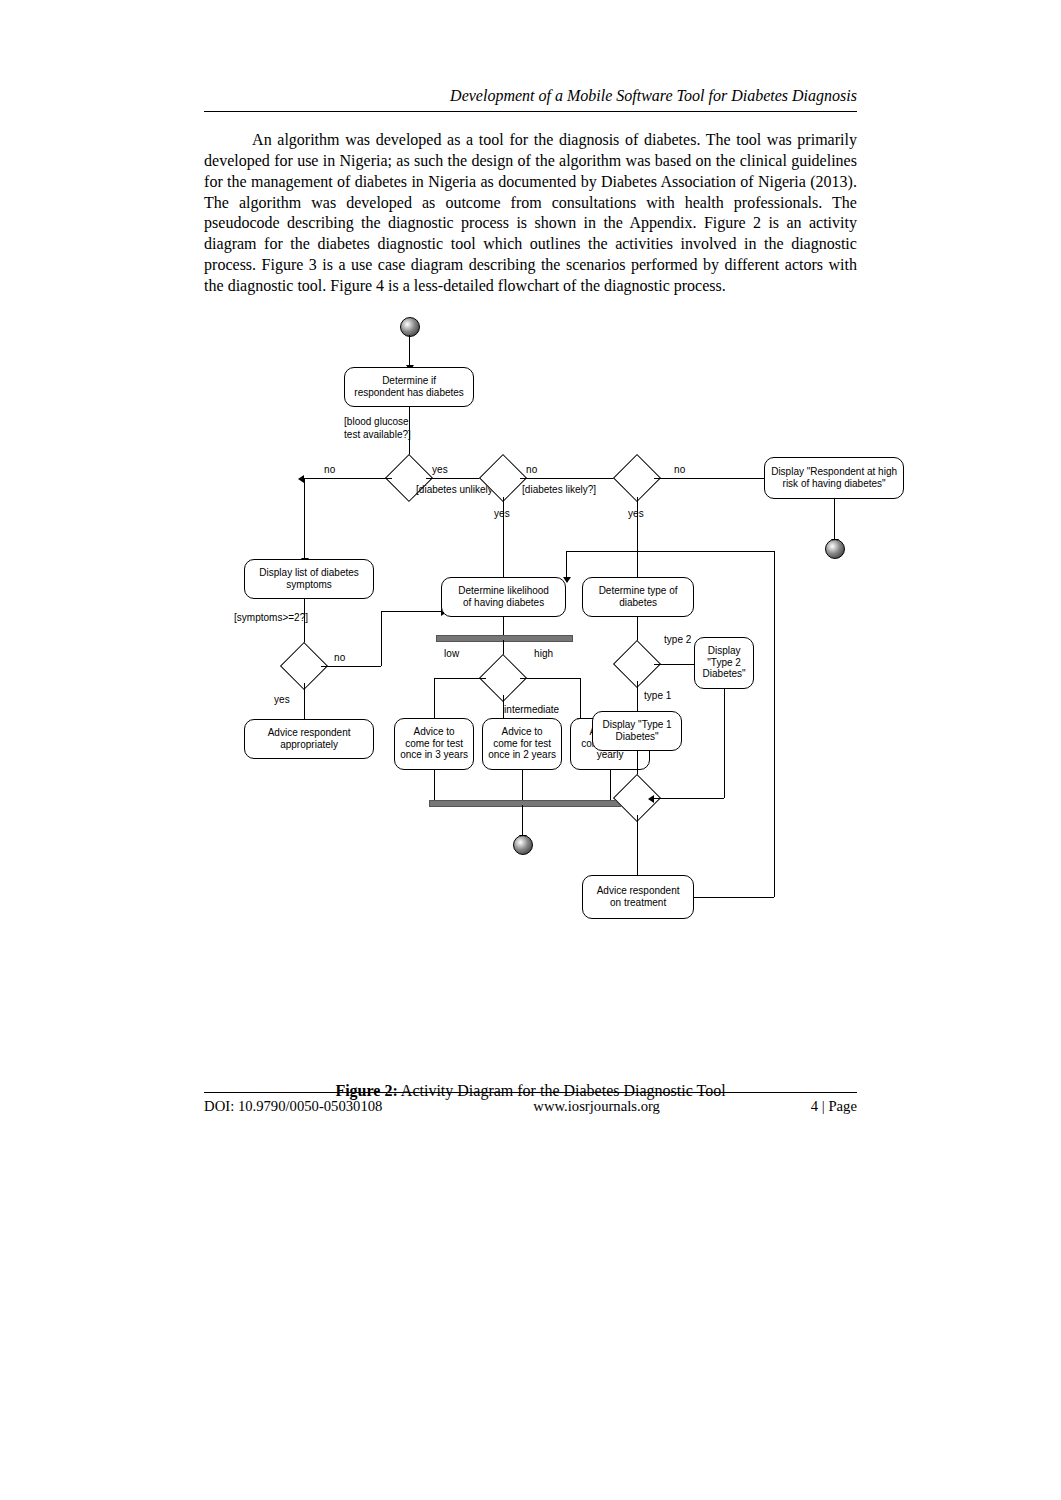Development of a Mobile Software Tool for Diabetes Diagnosis
An algorithm was developed as a tool for the diagnosis of diabetes. The tool was primarily developed for use in Nigeria; as such the design of the algorithm was based on the clinical guidelines for the management of diabetes in Nigeria as documented by Diabetes Association of Nigeria (2013). The algorithm was developed as outcome from consultations with health professionals. The pseudocode describing the diagnostic process is shown in the Appendix. Figure 2 is an activity diagram for the diabetes diagnostic tool which outlines the activities involved in the diagnostic process. Figure 3 is a use case diagram describing the scenarios performed by different actors with the diagnostic tool. Figure 4 is a less-detailed flowchart of the diagnostic process.
Determine if
respondent has diabetes
[blood glucose
test available?]
no
yes
[diabetes unlikely?]
Display list of diabetes
symptoms
[symptoms>=2?]
no
yes
Advice respondent
appropriately
no
yes
[diabetes likely?]
Determine likelihood
of having diabetes
low
high
intermediate
Advice to
come for test
once in 3 years
Advice to
come for test
once in 2 years
Advice to
come for test
yearly
no
yes
Determine type of
diabetes
Display "Respondent at high
risk of having diabetes"
type 2
type 1
Display
"Type 2
Diabetes"
Display "Type 1
Diabetes"
Advice respondent
on treatment
Figure 2: Activity Diagram for the Diabetes Diagnostic Tool
DOI: 10.9790/0050-05030108
www.iosrjournals.org
4 | Page